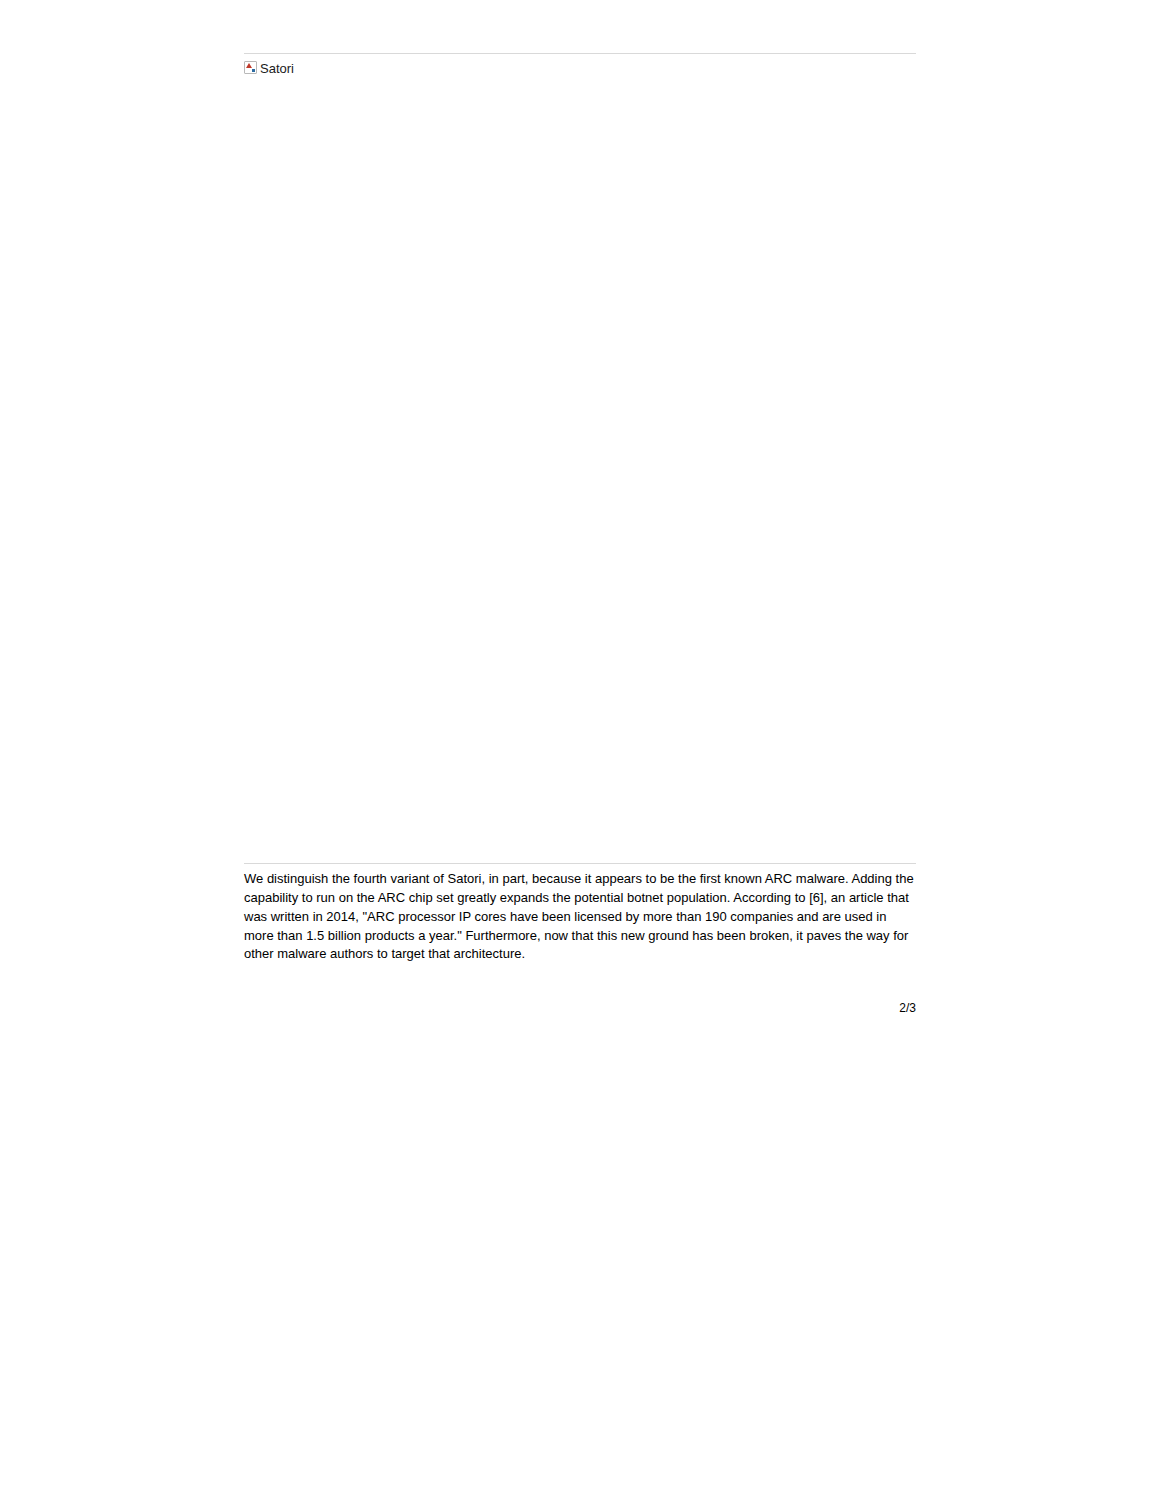Satori
We distinguish the fourth variant of Satori, in part, because it appears to be the first known ARC malware. Adding the capability to run on the ARC chip set greatly expands the potential botnet population. According to [6], an article that was written in 2014, "ARC processor IP cores have been licensed by more than 190 companies and are used in more than 1.5 billion products a year." Furthermore, now that this new ground has been broken, it paves the way for other malware authors to target that architecture.
2/3